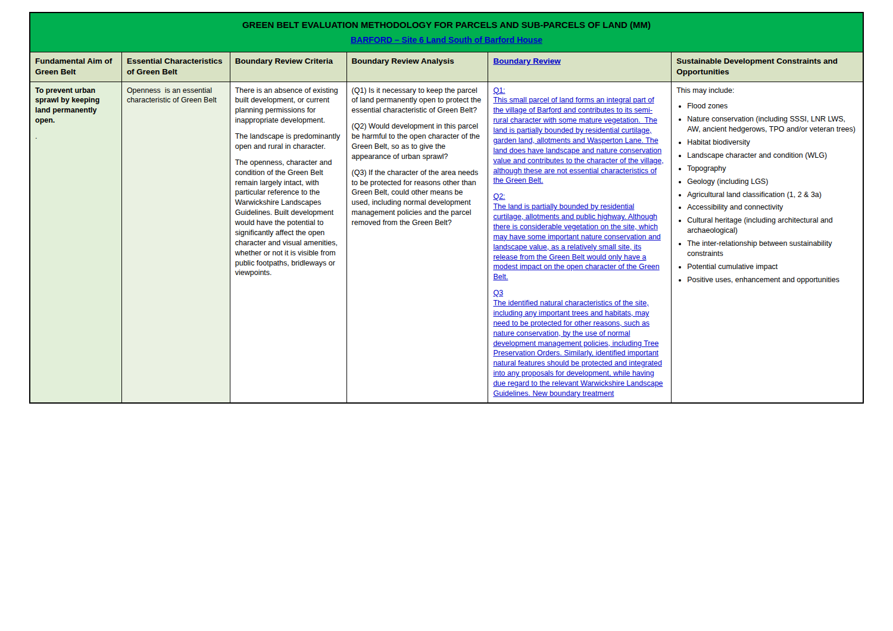| GREEN BELT EVALUATION METHODOLOGY FOR PARCELS AND SUB-PARCELS OF LAND (MM) BARFORD – Site 6 Land South of Barford House |
| Fundamental Aim of Green Belt | Essential Characteristics of Green Belt | Boundary Review Criteria | Boundary Review Analysis | Boundary Review | Sustainable Development Constraints and Opportunities |
| To prevent urban sprawl by keeping land permanently open. . | Openness is an essential characteristic of Green Belt | There is an absence of existing built development, or current planning permissions for inappropriate development. The landscape is predominantly open and rural in character. The openness, character and condition of the Green Belt remain largely intact, with particular reference to the Warwickshire Landscapes Guidelines. Built development would have the potential to significantly affect the open character and visual amenities, whether or not it is visible from public footpaths, bridleways or viewpoints. | (Q1) Is it necessary to keep the parcel of land permanently open to protect the essential characteristic of Green Belt? (Q2) Would development in this parcel be harmful to the open character of the Green Belt, so as to give the appearance of urban sprawl? (Q3) If the character of the area needs to be protected for reasons other than Green Belt, could other means be used, including normal development management policies and the parcel removed from the Green Belt? | Q1: This small parcel of land forms an integral part of the village of Barford and contributes to its semi-rural character with some mature vegetation. The land is partially bounded by residential curtilage, garden land, allotments and Wasperton Lane. The land does have landscape and nature conservation value and contributes to the character of the village, although these are not essential characteristics of the Green Belt. Q2: The land is partially bounded by residential curtilage, allotments and public highway. Although there is considerable vegetation on the site, which may have some important nature conservation and landscape value, as a relatively small site, its release from the Green Belt would only have a modest impact on the open character of the Green Belt. Q3 The identified natural characteristics of the site, including any important trees and habitats, may need to be protected for other reasons, such as nature conservation, by the use of normal development management policies, including Tree Preservation Orders. Similarly, identified important natural features should be protected and integrated into any proposals for development, while having due regard to the relevant Warwickshire Landscape Guidelines. New boundary treatment | This may include: Flood zones Nature conservation (including SSSI, LNR LWS, AW, ancient hedgerows, TPO and/or veteran trees) Habitat biodiversity Landscape character and condition (WLG) Topography Geology (including LGS) Agricultural land classification (1, 2 & 3a) Accessibility and connectivity Cultural heritage (including architectural and archaeological) The inter-relationship between sustainability constraints Potential cumulative impact Positive uses, enhancement and opportunities |